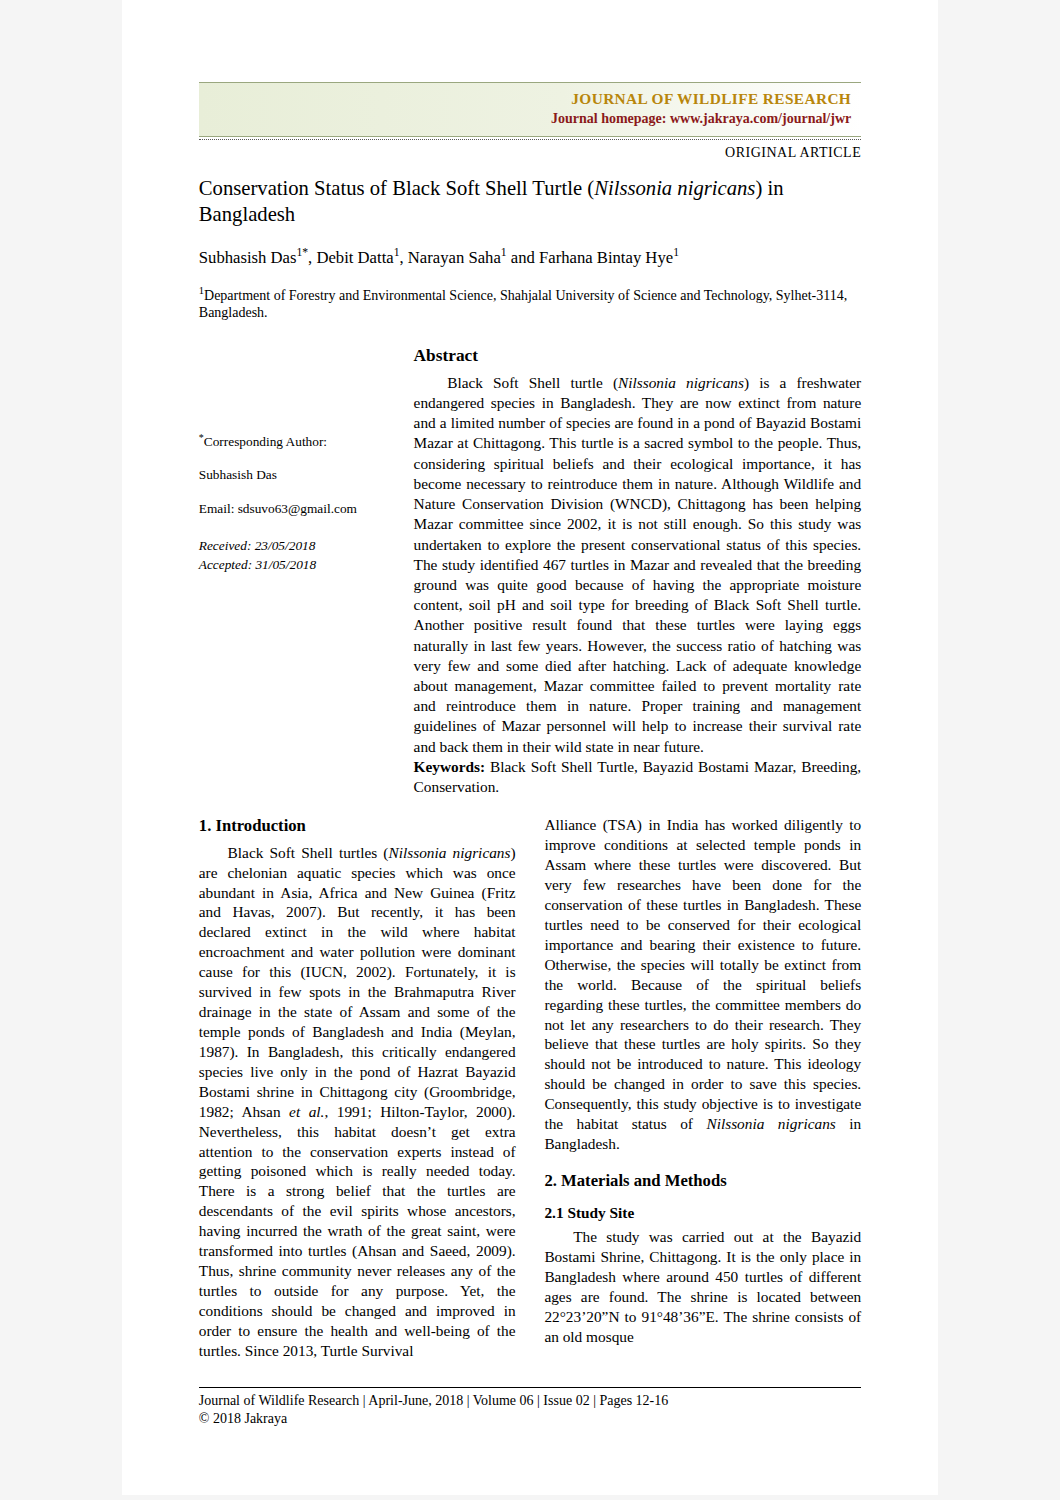JOURNAL OF WILDLIFE RESEARCH
Journal homepage: www.jakraya.com/journal/jwr
ORIGINAL ARTICLE
Conservation Status of Black Soft Shell Turtle (Nilssonia nigricans) in Bangladesh
Subhasish Das1*, Debit Datta1, Narayan Saha1 and Farhana Bintay Hye1
1Department of Forestry and Environmental Science, Shahjalal University of Science and Technology, Sylhet-3114, Bangladesh.
*Corresponding Author:
Subhasish Das
Email: sdsuvo63@gmail.com
Received: 23/05/2018 Accepted: 31/05/2018
Abstract
Black Soft Shell turtle (Nilssonia nigricans) is a freshwater endangered species in Bangladesh. They are now extinct from nature and a limited number of species are found in a pond of Bayazid Bostami Mazar at Chittagong. This turtle is a sacred symbol to the people. Thus, considering spiritual beliefs and their ecological importance, it has become necessary to reintroduce them in nature. Although Wildlife and Nature Conservation Division (WNCD), Chittagong has been helping Mazar committee since 2002, it is not still enough. So this study was undertaken to explore the present conservational status of this species. The study identified 467 turtles in Mazar and revealed that the breeding ground was quite good because of having the appropriate moisture content, soil pH and soil type for breeding of Black Soft Shell turtle. Another positive result found that these turtles were laying eggs naturally in last few years. However, the success ratio of hatching was very few and some died after hatching. Lack of adequate knowledge about management, Mazar committee failed to prevent mortality rate and reintroduce them in nature. Proper training and management guidelines of Mazar personnel will help to increase their survival rate and back them in their wild state in near future.
Keywords: Black Soft Shell Turtle, Bayazid Bostami Mazar, Breeding, Conservation.
1. Introduction
Black Soft Shell turtles (Nilssonia nigricans) are chelonian aquatic species which was once abundant in Asia, Africa and New Guinea (Fritz and Havas, 2007). But recently, it has been declared extinct in the wild where habitat encroachment and water pollution were dominant cause for this (IUCN, 2002). Fortunately, it is survived in few spots in the Brahmaputra River drainage in the state of Assam and some of the temple ponds of Bangladesh and India (Meylan, 1987). In Bangladesh, this critically endangered species live only in the pond of Hazrat Bayazid Bostami shrine in Chittagong city (Groombridge, 1982; Ahsan et al., 1991; Hilton-Taylor, 2000). Nevertheless, this habitat doesn’t get extra attention to the conservation experts instead of getting poisoned which is really needed today. There is a strong belief that the turtles are descendants of the evil spirits whose ancestors, having incurred the wrath of the great saint, were transformed into turtles (Ahsan and Saeed, 2009). Thus, shrine community never releases any of the turtles to outside for any purpose. Yet, the conditions should be changed and improved in order to ensure the health and well-being of the turtles. Since 2013, Turtle Survival
Alliance (TSA) in India has worked diligently to improve conditions at selected temple ponds in Assam where these turtles were discovered. But very few researches have been done for the conservation of these turtles in Bangladesh. These turtles need to be conserved for their ecological importance and bearing their existence to future. Otherwise, the species will totally be extinct from the world. Because of the spiritual beliefs regarding these turtles, the committee members do not let any researchers to do their research. They believe that these turtles are holy spirits. So they should not be introduced to nature. This ideology should be changed in order to save this species. Consequently, this study objective is to investigate the habitat status of Nilssonia nigricans in Bangladesh.
2. Materials and Methods
2.1 Study Site
The study was carried out at the Bayazid Bostami Shrine, Chittagong. It is the only place in Bangladesh where around 450 turtles of different ages are found. The shrine is located between 22°23’20”N to 91°48’36”E. The shrine consists of an old mosque
Journal of Wildlife Research | April-June, 2018 | Volume 06 | Issue 02 | Pages 12-16
© 2018 Jakraya